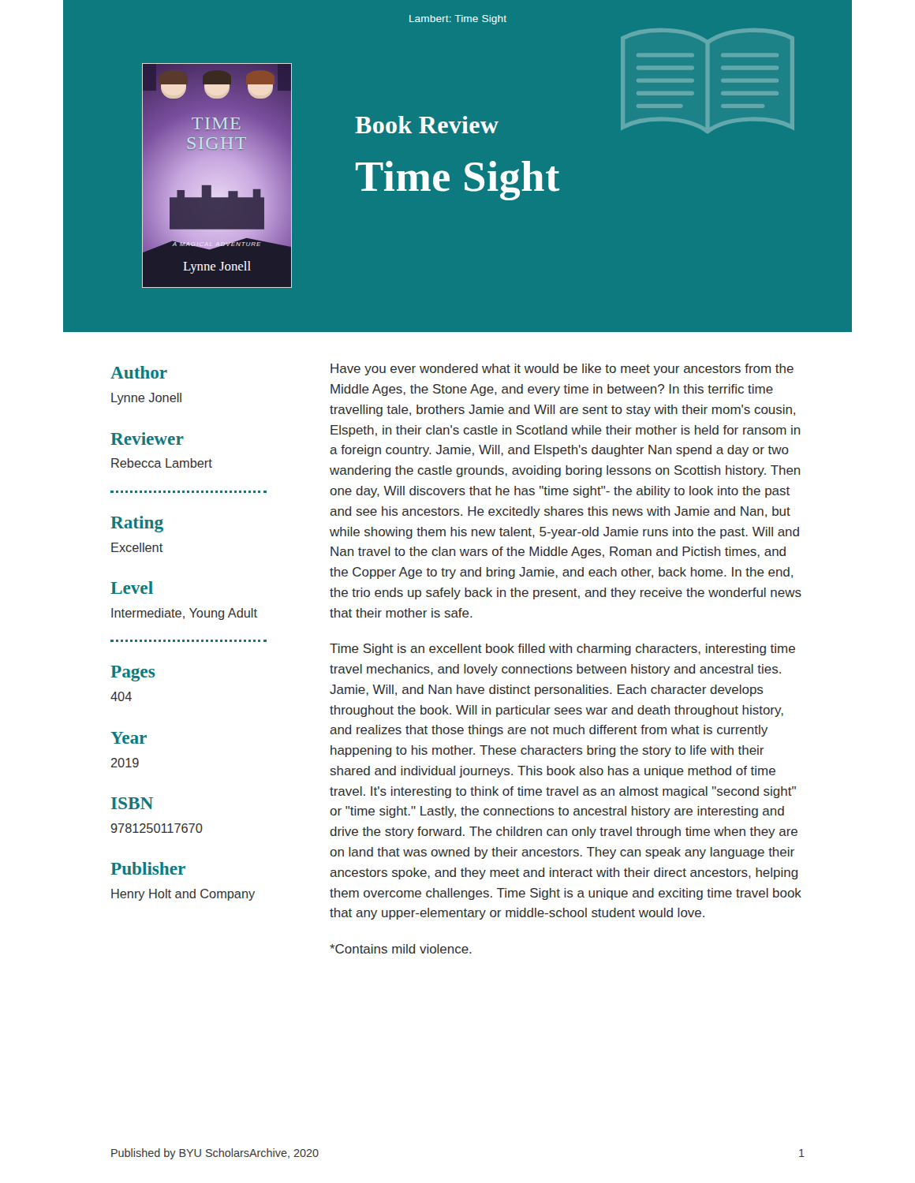Lambert: Time Sight
TIME
SIGHT
A MAGICAL ADVENTURE
Lynne Jonell
Book Review
Time Sight
Author
Lynne Jonell
Reviewer
Rebecca Lambert
Rating
Excellent
Level
Intermediate, Young Adult
Pages
404
Year
2019
ISBN
9781250117670
Publisher
Henry Holt and Company
Have you ever wondered what it would be like to meet your ancestors from the Middle Ages, the Stone Age, and every time in between? In this terrific time travelling tale, brothers Jamie and Will are sent to stay with their mom's cousin, Elspeth, in their clan's castle in Scotland while their mother is held for ransom in a foreign country. Jamie, Will, and Elspeth's daughter Nan spend a day or two wandering the castle grounds, avoiding boring lessons on Scottish history. Then one day, Will discovers that he has "time sight"- the ability to look into the past and see his ancestors. He excitedly shares this news with Jamie and Nan, but while showing them his new talent, 5-year-old Jamie runs into the past. Will and Nan travel to the clan wars of the Middle Ages, Roman and Pictish times, and the Copper Age to try and bring Jamie, and each other, back home. In the end, the trio ends up safely back in the present, and they receive the wonderful news that their mother is safe.
Time Sight is an excellent book filled with charming characters, interesting time travel mechanics, and lovely connections between history and ancestral ties. Jamie, Will, and Nan have distinct personalities. Each character develops throughout the book. Will in particular sees war and death throughout history, and realizes that those things are not much different from what is currently happening to his mother. These characters bring the story to life with their shared and individual journeys. This book also has a unique method of time travel. It's interesting to think of time travel as an almost magical "second sight" or "time sight." Lastly, the connections to ancestral history are interesting and drive the story forward. The children can only travel through time when they are on land that was owned by their ancestors. They can speak any language their ancestors spoke, and they meet and interact with their direct ancestors, helping them overcome challenges. Time Sight is a unique and exciting time travel book that any upper-elementary or middle-school student would love.
*Contains mild violence.
Published by BYU ScholarsArchive, 2020 1